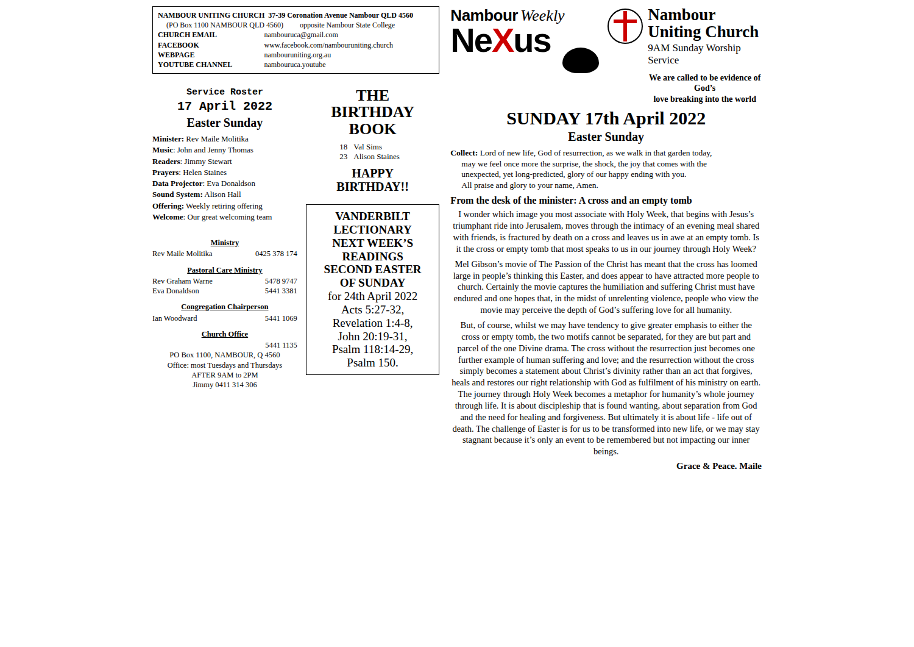| NAMBOUR UNITING CHURCH 37-39 Coronation Avenue Nambour QLD 4560 |
| (PO Box 1100 NAMBOUR QLD 4560) opposite Nambour State College |
| CHURCH EMAIL | nambouruca@gmail.com |
| FACEBOOK | www.facebook.com/nambouruniting.church |
| WEBPAGE | nambouruniting.org.au |
| YOUTUBE CHANNEL | nambouruca.youtube |
Service Roster
17 April 2022
Easter Sunday
Minister: Rev Maile Molitika
Music: John and Jenny Thomas
Readers: Jimmy Stewart
Prayers: Helen Staines
Data Projector: Eva Donaldson
Sound System: Alison Hall
Offering: Weekly retiring offering
Welcome: Our great welcoming team
Ministry
| Rev Maile Molitika | 0425 378 174 |
Pastoral Care Ministry
| Rev Graham Warne | 5478 9747 |
| Eva Donaldson | 5441 3381 |
Congregation Chairperson
| Ian Woodward | 5441 1069 |
Church Office
| | 5441 1135 |
PO Box 1100, NAMBOUR, Q 4560
Office: most Tuesdays and Thursdays
AFTER 9AM to 2PM
Jimmy 0411 314 306
THE
BIRTHDAY
BOOK
| 18 | Val Sims |
| 23 | Alison Staines |
HAPPY
BIRTHDAY!!
VANDERBILT
LECTIONARY
NEXT WEEK’S
READINGS
SECOND EASTER
OF SUNDAY
for 24th April 2022
Acts 5:27-32,
Revelation 1:4-8,
John 20:19-31,
Psalm 118:14-29,
Psalm 150.
Nambour Weekly
NeXus
Nambour Uniting Church
9AM Sunday Worship Service
We are called to be evidence of God’s
love breaking into the world
SUNDAY 17th April 2022
Easter Sunday
Collect: Lord of new life, God of resurrection, as we walk in that garden today, may we feel once more the surprise, the shock, the joy that comes with the unexpected, yet long-predicted, glory of our happy ending with you. All praise and glory to your name, Amen.
From the desk of the minister: A cross and an empty tomb
I wonder which image you most associate with Holy Week, that begins with Jesus’s triumphant ride into Jerusalem, moves through the intimacy of an evening meal shared with friends, is fractured by death on a cross and leaves us in awe at an empty tomb. Is it the cross or empty tomb that most speaks to us in our journey through Holy Week?
Mel Gibson’s movie of The Passion of the Christ has meant that the cross has loomed large in people’s thinking this Easter, and does appear to have attracted more people to church. Certainly the movie captures the humiliation and suffering Christ must have endured and one hopes that, in the midst of unrelenting violence, people who view the movie may perceive the depth of God’s suffering love for all humanity.
But, of course, whilst we may have tendency to give greater emphasis to either the cross or empty tomb, the two motifs cannot be separated, for they are but part and parcel of the one Divine drama. The cross without the resurrection just becomes one further example of human suffering and love; and the resurrection without the cross simply becomes a statement about Christ’s divinity rather than an act that forgives, heals and restores our right relationship with God as fulfilment of his ministry on earth. The journey through Holy Week becomes a metaphor for humanity’s whole journey through life. It is about discipleship that is found wanting, about separation from God and the need for healing and forgiveness. But ultimately it is about life - life out of death. The challenge of Easter is for us to be transformed into new life, or we may stay stagnant because it’s only an event to be remembered but not impacting our inner beings.
Grace & Peace. Maile